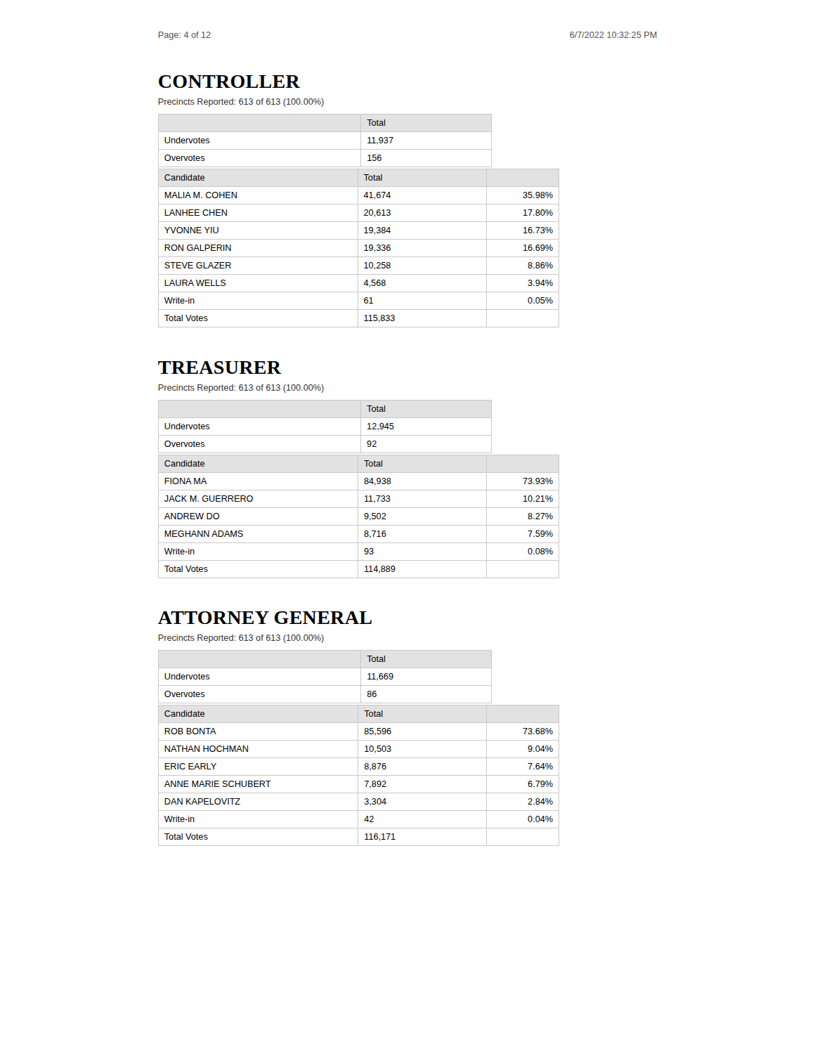Page: 4 of 12
6/7/2022 10:32:25 PM
CONTROLLER
Precincts Reported: 613 of 613 (100.00%)
| | Total |
| --- | --- |
| Undervotes | 11,937 |
| Overvotes | 156 |
| Candidate | Total | |
| --- | --- | --- |
| MALIA M. COHEN | 41,674 | 35.98% |
| LANHEE CHEN | 20,613 | 17.80% |
| YVONNE YIU | 19,384 | 16.73% |
| RON GALPERIN | 19,336 | 16.69% |
| STEVE GLAZER | 10,258 | 8.86% |
| LAURA WELLS | 4,568 | 3.94% |
| Write-in | 61 | 0.05% |
| Total Votes | 115,833 | |
TREASURER
Precincts Reported: 613 of 613 (100.00%)
| | Total |
| --- | --- |
| Undervotes | 12,945 |
| Overvotes | 92 |
| Candidate | Total | |
| --- | --- | --- |
| FIONA MA | 84,938 | 73.93% |
| JACK M. GUERRERO | 11,733 | 10.21% |
| ANDREW DO | 9,502 | 8.27% |
| MEGHANN ADAMS | 8,716 | 7.59% |
| Write-in | 93 | 0.08% |
| Total Votes | 114,889 | |
ATTORNEY GENERAL
Precincts Reported: 613 of 613 (100.00%)
| | Total |
| --- | --- |
| Undervotes | 11,669 |
| Overvotes | 86 |
| Candidate | Total | |
| --- | --- | --- |
| ROB BONTA | 85,596 | 73.68% |
| NATHAN HOCHMAN | 10,503 | 9.04% |
| ERIC EARLY | 8,876 | 7.64% |
| ANNE MARIE SCHUBERT | 7,892 | 6.79% |
| DAN KAPELOVITZ | 3,304 | 2.84% |
| Write-in | 42 | 0.04% |
| Total Votes | 116,171 | |